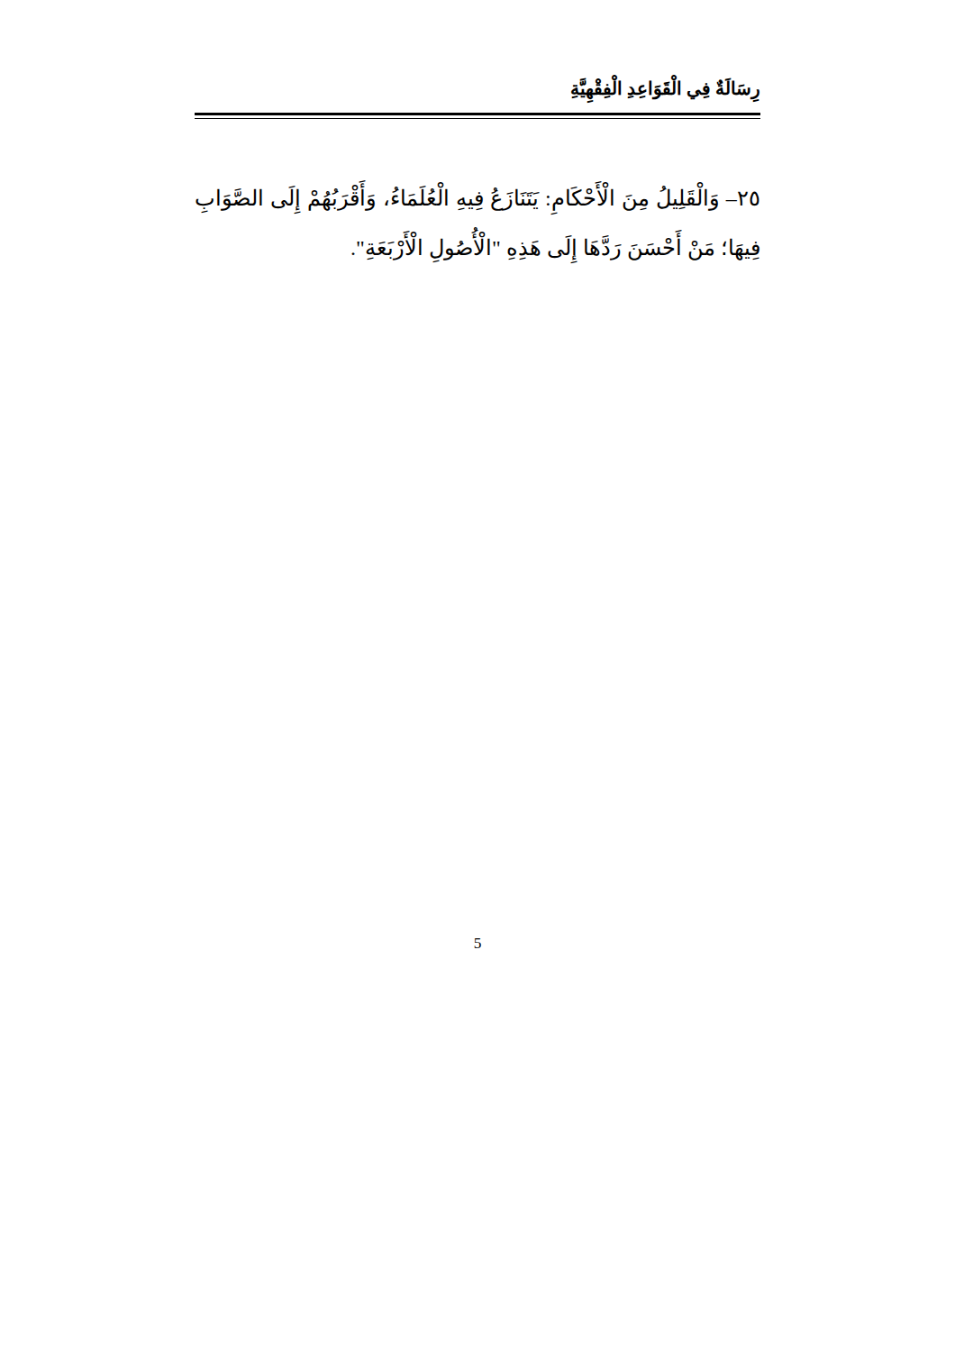رِسَالَةٌ فِي الْقَوَاعِدِ الْفِقْهِيَّةِ
٢٥– وَالْقَلِيلُ مِنَ الْأَحْكَامِ: يَتَنَازَعُ فِيهِ الْعُلَمَاءُ، وَأَقْرَبُهُمْ إِلَى الصَّوَابِ فِيهَا؛ مَنْ أَحْسَنَ رَدَّهَا إِلَى هَذِهِ "الْأُصُولِ الْأَرْبَعَةِ".
5